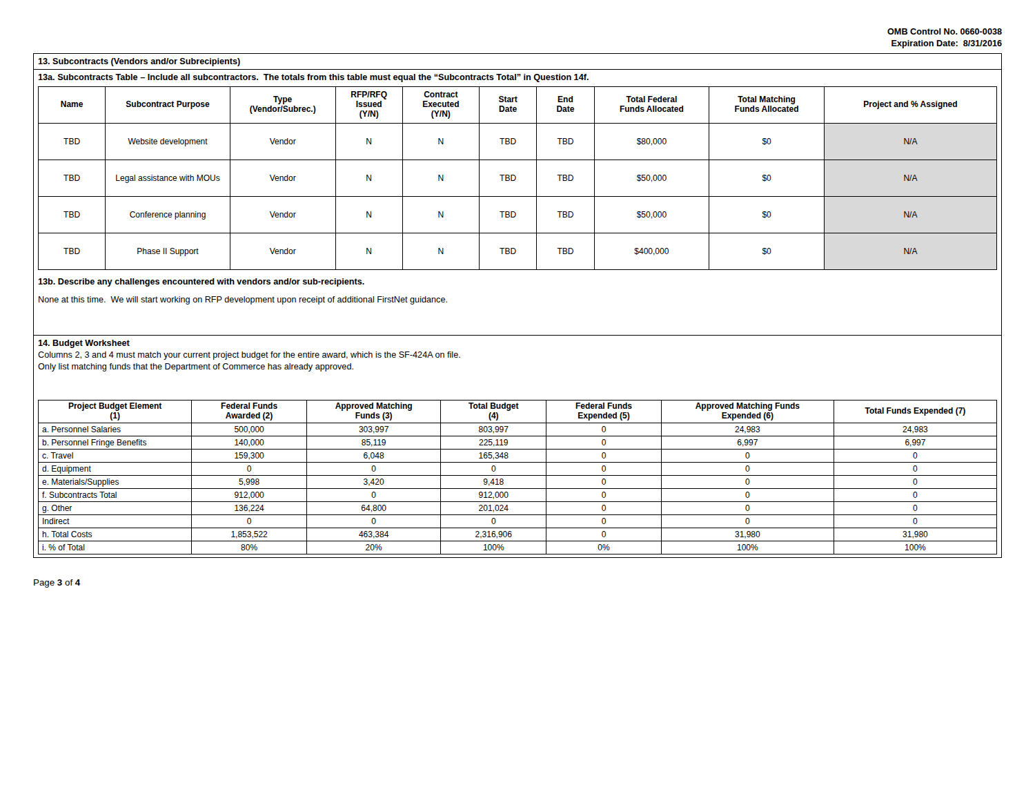OMB Control No. 0660-0038
Expiration Date: 8/31/2016
| 13. Subcontracts (Vendors and/or Subrecipients) |
| 13a. Subcontracts Table – Include all subcontractors. The totals from this table must equal the “Subcontracts Total” in Question 14f. / Name / Subcontract Purpose / Type (Vendor/Subrec.) / RFP/RFQ Issued (Y/N) / Contract Executed (Y/N) / Start Date / End Date / Total Federal Funds Allocated / Total Matching Funds Allocated / Project and % Assigned / / --- / --- / --- / --- / --- / --- / --- / --- / --- / --- / / TBD / Website development / Vendor / N / N / TBD / TBD / $80,000 / $0 / N/A / / TBD / Legal assistance with MOUs / Vendor / N / N / TBD / TBD / $50,000 / $0 / N/A / / TBD / Conference planning / Vendor / N / N / TBD / TBD / $50,000 / $0 / N/A / / TBD / Phase II Support / Vendor / N / N / TBD / TBD / $400,000 / $0 / N/A / 13b. Describe any challenges encountered with vendors and/or sub-recipients. None at this time. We will start working on RFP development upon receipt of additional FirstNet guidance. |
| 14. Budget Worksheet Columns 2, 3 and 4 must match your current project budget for the entire award, which is the SF-424A on file. Only list matching funds that the Department of Commerce has already approved. / Project Budget Element (1) / Federal Funds Awarded (2) / Approved Matching Funds (3) / Total Budget (4) / Federal Funds Expended (5) / Approved Matching Funds Expended (6) / Total Funds Expended (7) / / --- / --- / --- / --- / --- / --- / --- / / a. Personnel Salaries / 500,000 / 303,997 / 803,997 / 0 / 24,983 / 24,983 / / b. Personnel Fringe Benefits / 140,000 / 85,119 / 225,119 / 0 / 6,997 / 6,997 / / c. Travel / 159,300 / 6,048 / 165,348 / 0 / 0 / 0 / / d. Equipment / 0 / 0 / 0 / 0 / 0 / 0 / / e. Materials/Supplies / 5,998 / 3,420 / 9,418 / 0 / 0 / 0 / / f. Subcontracts Total / 912,000 / 0 / 912,000 / 0 / 0 / 0 / / g. Other / 136,224 / 64,800 / 201,024 / 0 / 0 / 0 / / Indirect / 0 / 0 / 0 / 0 / 0 / 0 / / h. Total Costs / 1,853,522 / 463,384 / 2,316,906 / 0 / 31,980 / 31,980 / / i. % of Total / 80% / 20% / 100% / 0% / 100% / 100% / |
Page 3 of 4